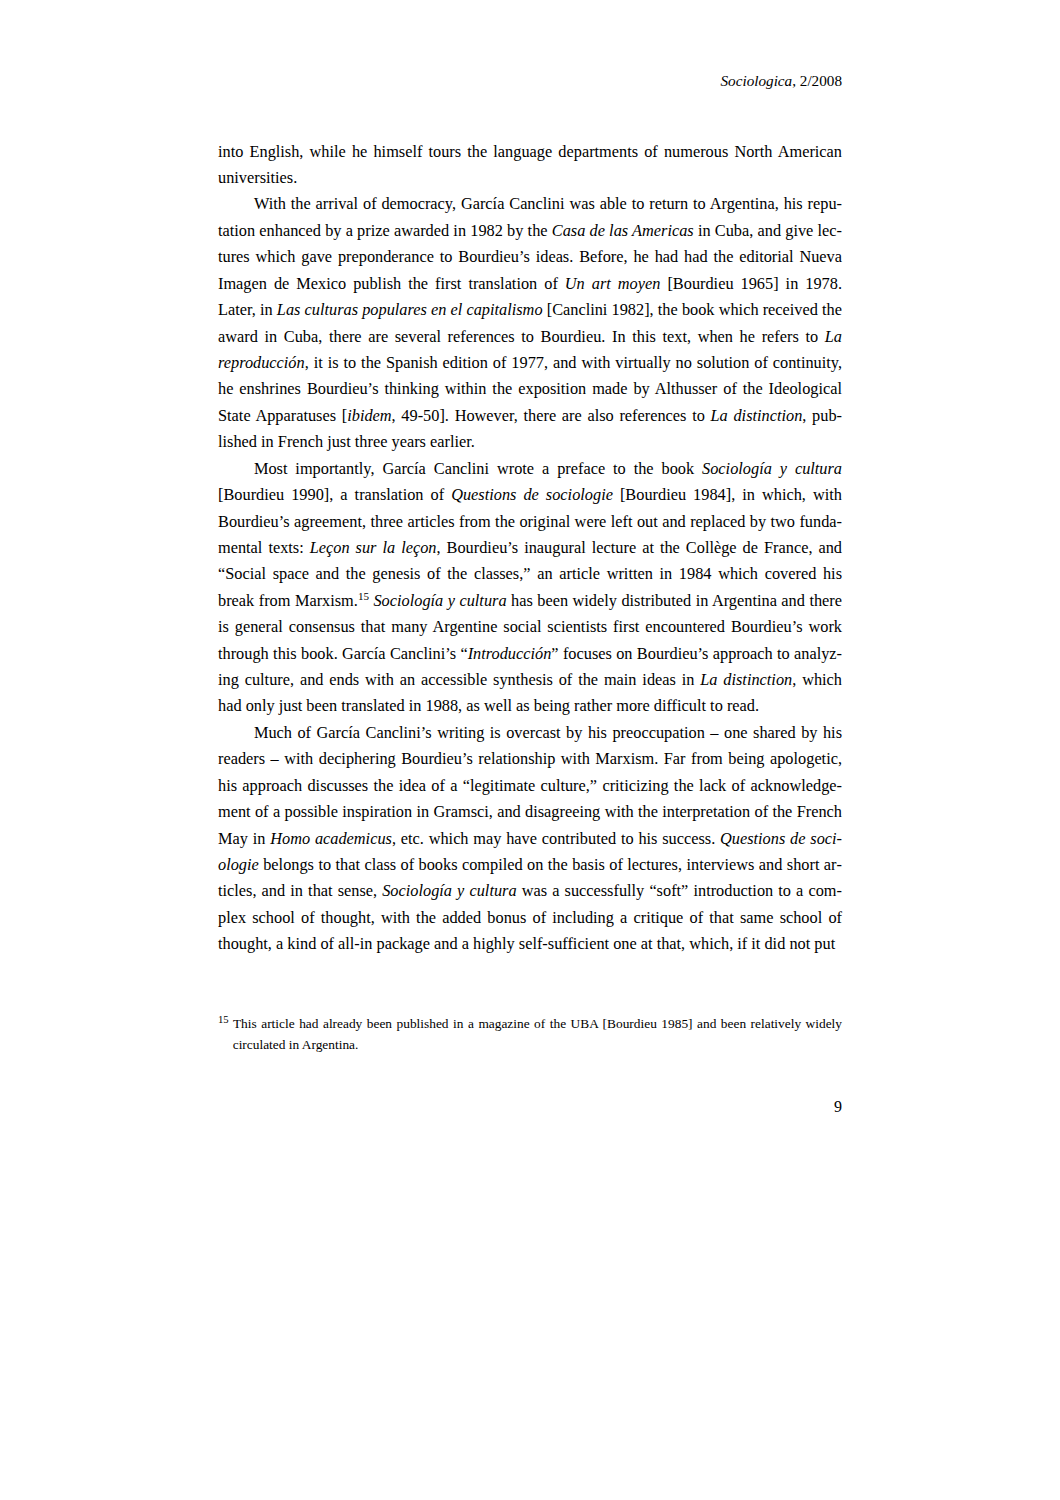Sociologica, 2/2008
into English, while he himself tours the language departments of numerous North American universities.
With the arrival of democracy, García Canclini was able to return to Argentina, his reputation enhanced by a prize awarded in 1982 by the Casa de las Americas in Cuba, and give lectures which gave preponderance to Bourdieu’s ideas. Before, he had had the editorial Nueva Imagen de Mexico publish the first translation of Un art moyen [Bourdieu 1965] in 1978. Later, in Las culturas populares en el capitalismo [Canclini 1982], the book which received the award in Cuba, there are several references to Bourdieu. In this text, when he refers to La reproducción, it is to the Spanish edition of 1977, and with virtually no solution of continuity, he enshrines Bourdieu’s thinking within the exposition made by Althusser of the Ideological State Apparatuses [ibidem, 49-50]. However, there are also references to La distinction, published in French just three years earlier.
Most importantly, García Canclini wrote a preface to the book Sociología y cultura [Bourdieu 1990], a translation of Questions de sociologie [Bourdieu 1984], in which, with Bourdieu’s agreement, three articles from the original were left out and replaced by two fundamental texts: Leçon sur la leçon, Bourdieu’s inaugural lecture at the Collège de France, and “Social space and the genesis of the classes,” an article written in 1984 which covered his break from Marxism.15 Sociología y cultura has been widely distributed in Argentina and there is general consensus that many Argentine social scientists first encountered Bourdieu’s work through this book. García Canclini’s “Introducción” focuses on Bourdieu’s approach to analyzing culture, and ends with an accessible synthesis of the main ideas in La distinction, which had only just been translated in 1988, as well as being rather more difficult to read.
Much of García Canclini’s writing is overcast by his preoccupation – one shared by his readers – with deciphering Bourdieu’s relationship with Marxism. Far from being apologetic, his approach discusses the idea of a “legitimate culture,” criticizing the lack of acknowledgement of a possible inspiration in Gramsci, and disagreeing with the interpretation of the French May in Homo academicus, etc. which may have contributed to his success. Questions de sociologie belongs to that class of books compiled on the basis of lectures, interviews and short articles, and in that sense, Sociología y cultura was a successfully “soft” introduction to a complex school of thought, with the added bonus of including a critique of that same school of thought, a kind of all-in package and a highly self-sufficient one at that, which, if it did not put
15 This article had already been published in a magazine of the UBA [Bourdieu 1985] and been relatively widely circulated in Argentina.
9